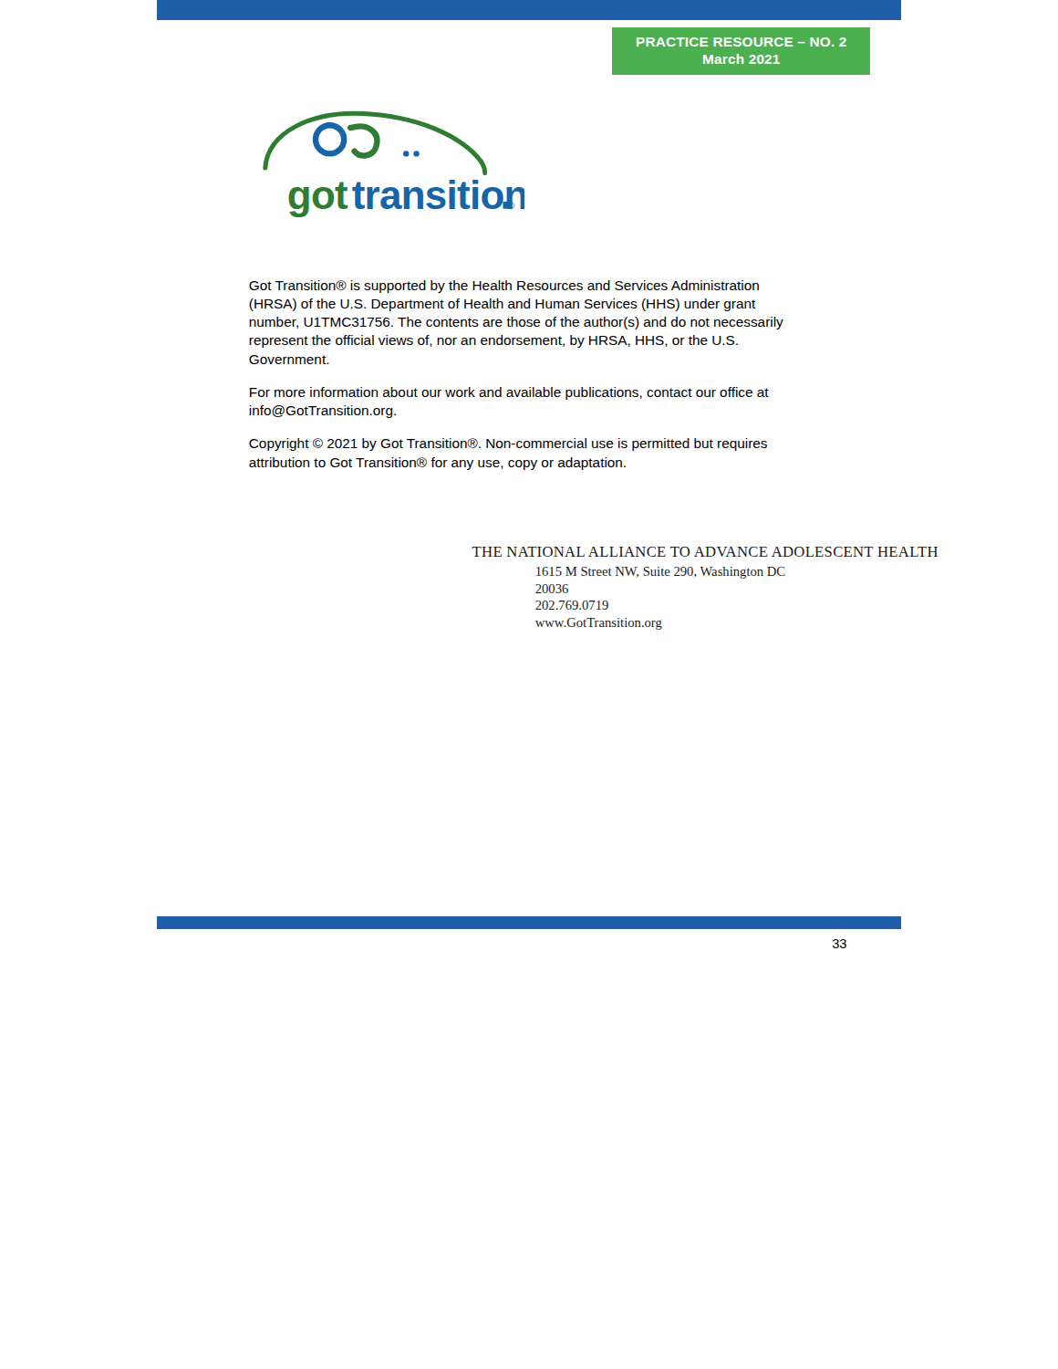PRACTICE RESOURCE – NO. 2
March 2021
got transition ®
Got Transition® is supported by the Health Resources and Services Administration (HRSA) of the U.S. Department of Health and Human Services (HHS) under grant number, U1TMC31756. The contents are those of the author(s) and do not necessarily represent the official views of, nor an endorsement, by HRSA, HHS, or the U.S. Government.
For more information about our work and available publications, contact our office at info@GotTransition.org.
Copyright © 2021 by Got Transition®. Non-commercial use is permitted but requires attribution to Got Transition® for any use, copy or adaptation.
THE NATIONAL ALLIANCE TO ADVANCE ADOLESCENT HEALTH
1615 M Street NW, Suite 290, Washington DC 20036
202.769.0719
www.GotTransition.org
33